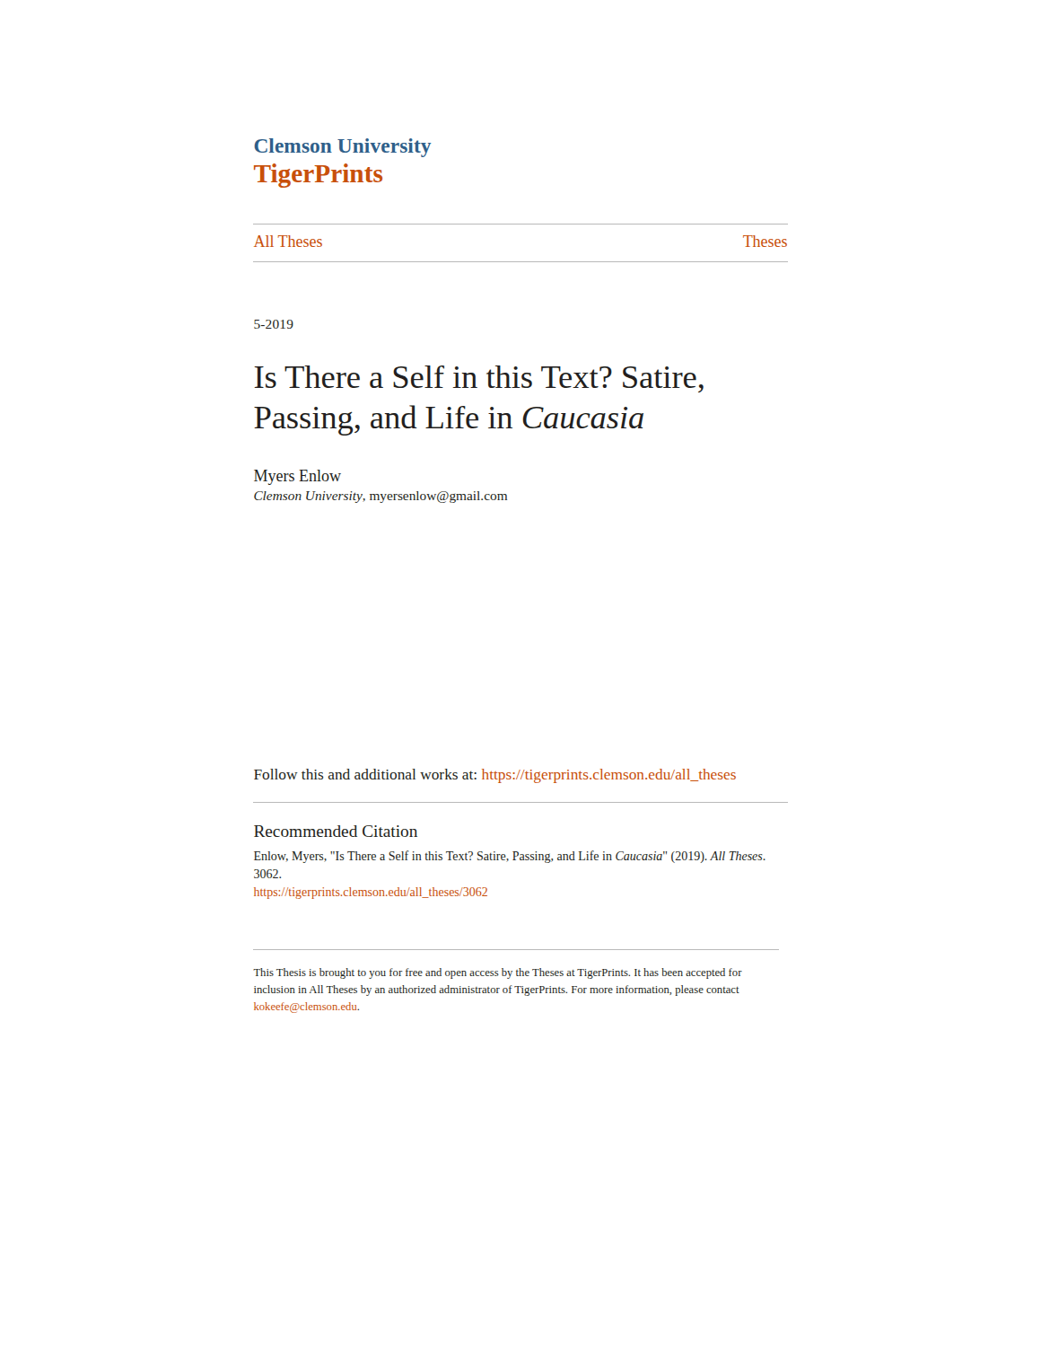Clemson University
TigerPrints
All Theses
Theses
5-2019
Is There a Self in this Text? Satire, Passing, and Life in Caucasia
Myers Enlow
Clemson University, myersenlow@gmail.com
Follow this and additional works at: https://tigerprints.clemson.edu/all_theses
Recommended Citation
Enlow, Myers, "Is There a Self in this Text? Satire, Passing, and Life in Caucasia" (2019). All Theses. 3062.
https://tigerprints.clemson.edu/all_theses/3062
This Thesis is brought to you for free and open access by the Theses at TigerPrints. It has been accepted for inclusion in All Theses by an authorized administrator of TigerPrints. For more information, please contact kokeefe@clemson.edu.